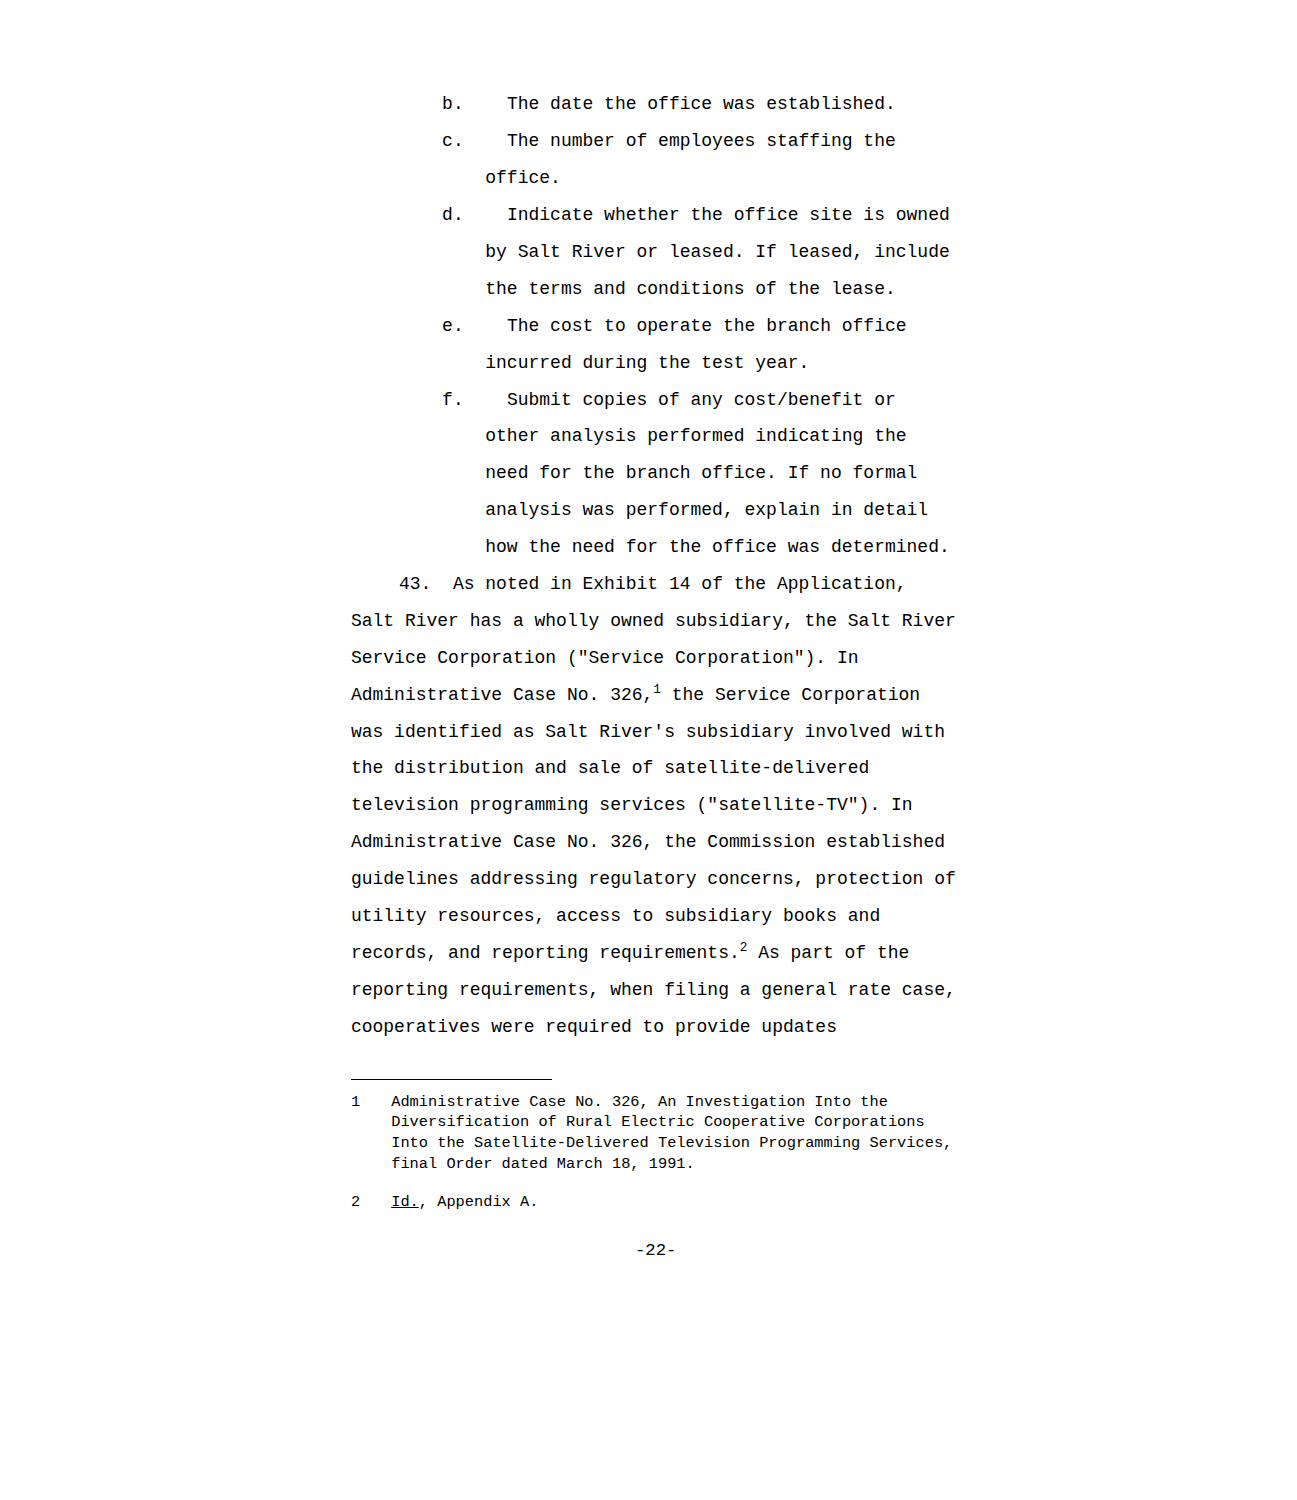b. The date the office was established.
c. The number of employees staffing the office.
d. Indicate whether the office site is owned by Salt River or leased. If leased, include the terms and conditions of the lease.
e. The cost to operate the branch office incurred during the test year.
f. Submit copies of any cost/benefit or other analysis performed indicating the need for the branch office. If no formal analysis was performed, explain in detail how the need for the office was determined.
43. As noted in Exhibit 14 of the Application, Salt River has a wholly owned subsidiary, the Salt River Service Corporation ("Service Corporation"). In Administrative Case No. 326,1 the Service Corporation was identified as Salt River's subsidiary involved with the distribution and sale of satellite-delivered television programming services ("satellite-TV"). In Administrative Case No. 326, the Commission established guidelines addressing regulatory concerns, protection of utility resources, access to subsidiary books and records, and reporting requirements.2 As part of the reporting requirements, when filing a general rate case, cooperatives were required to provide updates
1
Administrative Case No. 326, An Investigation Into the Diversification of Rural Electric Cooperative Corporations Into the Satellite-Delivered Television Programming Services, final Order dated March 18, 1991.
2
Id., Appendix A.
-22-